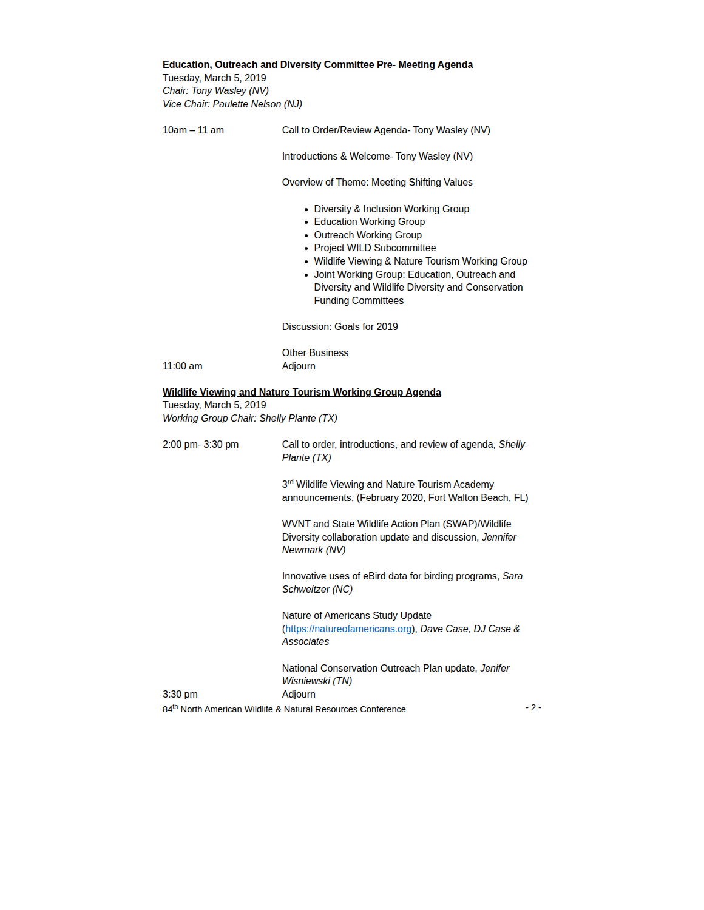Education, Outreach and Diversity Committee Pre- Meeting Agenda
Tuesday, March 5, 2019
Chair: Tony Wasley (NV)
Vice Chair: Paulette Nelson (NJ)
| 10am – 11 am | Call to Order/Review Agenda- Tony Wasley (NV) Introductions & Welcome- Tony Wasley (NV) Overview of Theme: Meeting Shifting Values Diversity & Inclusion Working Group Education Working Group Outreach Working Group Project WILD Subcommittee Wildlife Viewing & Nature Tourism Working Group Joint Working Group: Education, Outreach and Diversity and Wildlife Diversity and Conservation Funding Committees Discussion: Goals for 2019 Other Business |
| 11:00 am | Adjourn |
Wildlife Viewing and Nature Tourism Working Group Agenda
Tuesday, March 5, 2019
Working Group Chair: Shelly Plante (TX)
| 2:00 pm- 3:30 pm | Call to order, introductions, and review of agenda, Shelly Plante (TX) 3 rd Wildlife Viewing and Nature Tourism Academy announcements, (February 2020, Fort Walton Beach, FL) WVNT and State Wildlife Action Plan (SWAP)/Wildlife Diversity collaboration update and discussion, Jennifer Newmark (NV) Innovative uses of eBird data for birding programs, Sara Schweitzer (NC) Nature of Americans Study Update ( https://natureofamericans.org ), Dave Case, DJ Case & Associates National Conservation Outreach Plan update, Jenifer Wisniewski (TN) |
| 3:30 pm | Adjourn |
84th North American Wildlife & Natural Resources Conference - 2 -